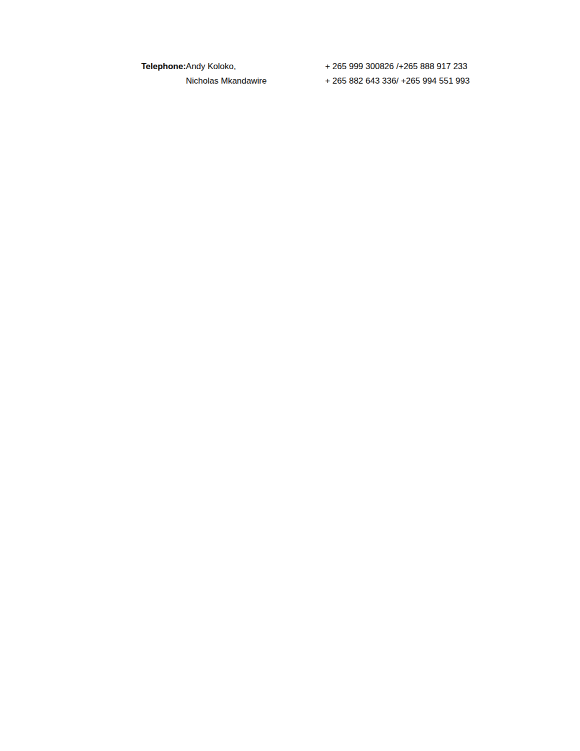| Telephone: | Andy Koloko, | + 265 999 300826 /+265 888 917 233 |
| | Nicholas Mkandawire | + 265 882 643 336/ +265 994 551 993 |